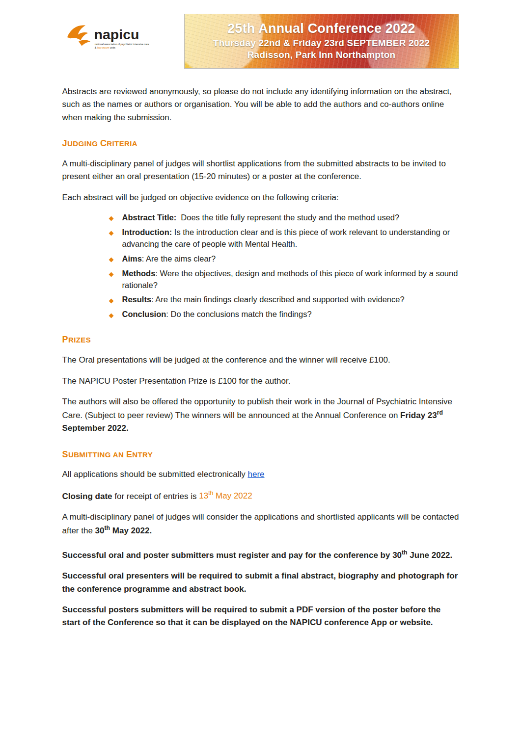napicu national association of psychiatric intensive care & low secure units
25th Annual Conference 2022
Thursday 22nd & Friday 23rd SEPTEMBER 2022
Radisson, Park Inn Northampton
Abstracts are reviewed anonymously, so please do not include any identifying information on the abstract, such as the names or authors or organisation. You will be able to add the authors and co-authors online when making the submission.
JUDGING CRITERIA
A multi-disciplinary panel of judges will shortlist applications from the submitted abstracts to be invited to present either an oral presentation (15-20 minutes) or a poster at the conference.
Each abstract will be judged on objective evidence on the following criteria:
Abstract Title: Does the title fully represent the study and the method used?
Introduction: Is the introduction clear and is this piece of work relevant to understanding or advancing the care of people with Mental Health.
Aims: Are the aims clear?
Methods: Were the objectives, design and methods of this piece of work informed by a sound rationale?
Results: Are the main findings clearly described and supported with evidence?
Conclusion: Do the conclusions match the findings?
PRIZES
The Oral presentations will be judged at the conference and the winner will receive £100.
The NAPICU Poster Presentation Prize is £100 for the author.
The authors will also be offered the opportunity to publish their work in the Journal of Psychiatric Intensive Care. (Subject to peer review) The winners will be announced at the Annual Conference on Friday 23rd September 2022.
SUBMITTING AN ENTRY
All applications should be submitted electronically here
Closing date for receipt of entries is 13th May 2022
A multi-disciplinary panel of judges will consider the applications and shortlisted applicants will be contacted after the 30th May 2022.
Successful oral and poster submitters must register and pay for the conference by 30th June 2022.
Successful oral presenters will be required to submit a final abstract, biography and photograph for the conference programme and abstract book.
Successful posters submitters will be required to submit a PDF version of the poster before the start of the Conference so that it can be displayed on the NAPICU conference App or website.